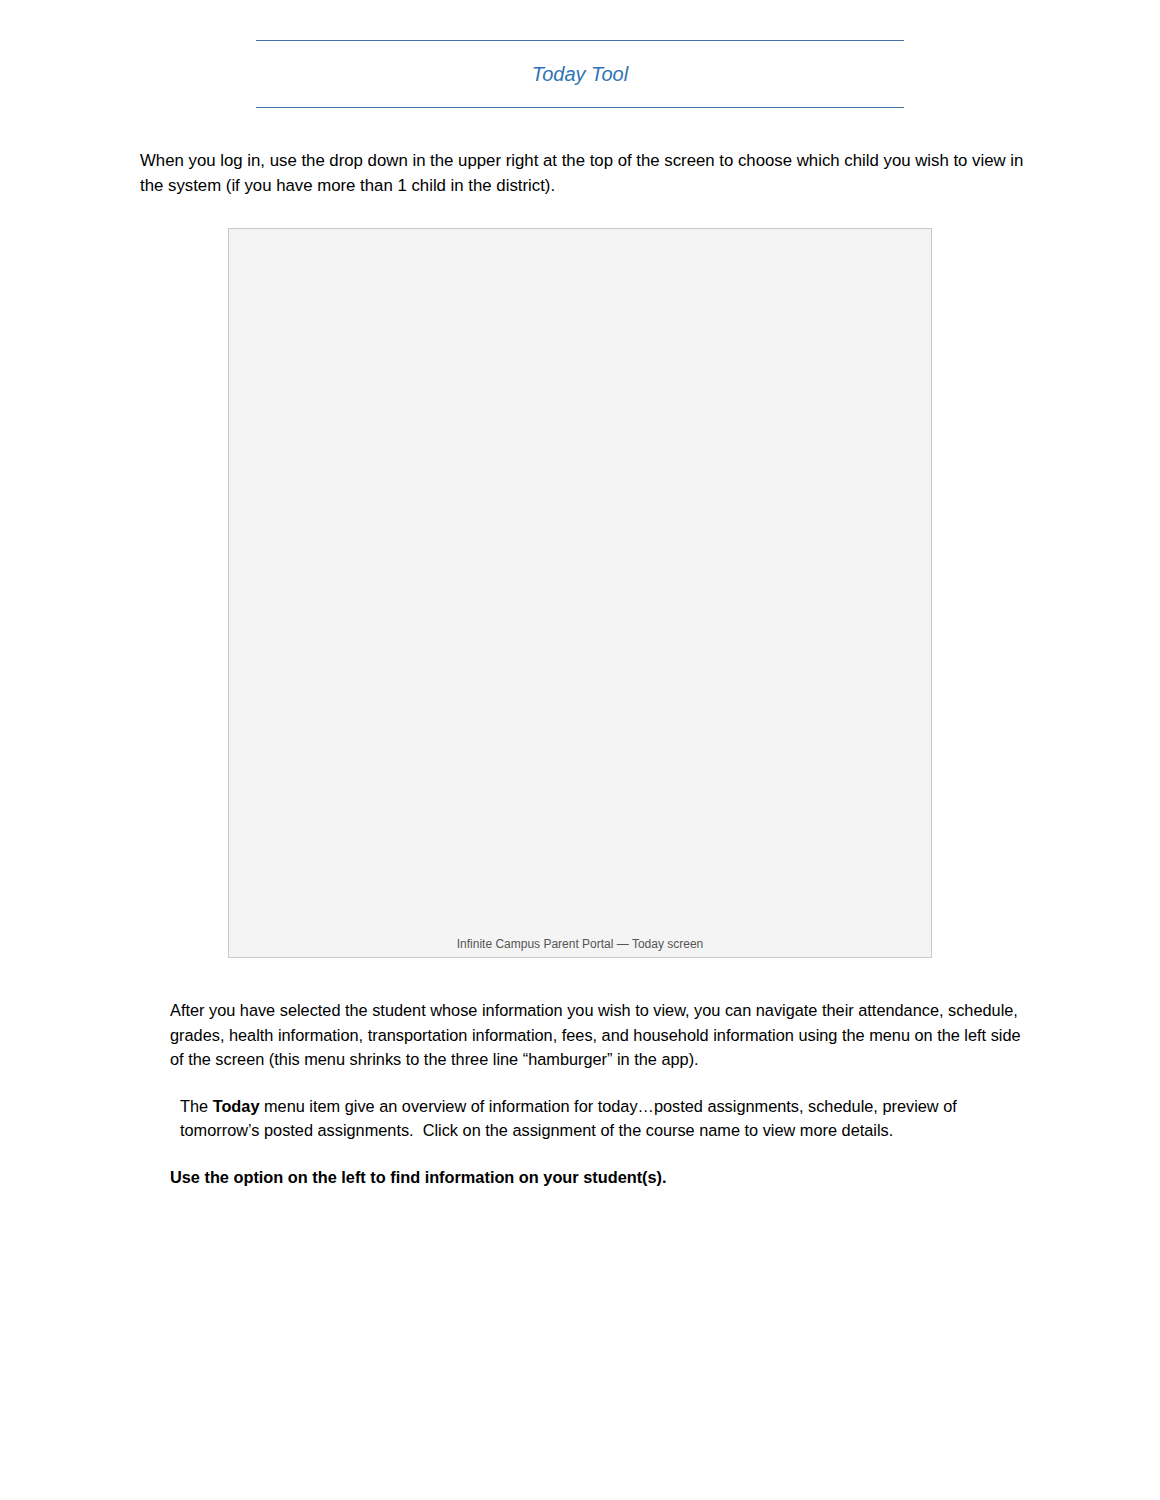Today Tool
When you log in, use the drop down in the upper right at the top of the screen to choose which child you wish to view in the system (if you have more than 1 child in the district).
Infinite Campus Parent Portal — Today screen
After you have selected the student whose information you wish to view, you can navigate their attendance, schedule, grades, health information, transportation information, fees, and household information using the menu on the left side of the screen (this menu shrinks to the three line “hamburger” in the app).
The Today menu item give an overview of information for today…posted assignments, schedule, preview of tomorrow’s posted assignments. Click on the assignment of the course name to view more details.
Use the option on the left to find information on your student(s).